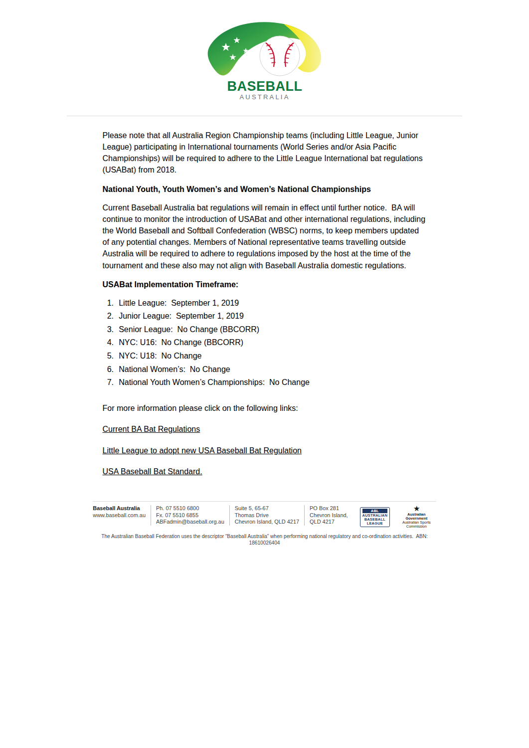BASEBALL AUSTRALIA
Please note that all Australia Region Championship teams (including Little League, Junior League) participating in International tournaments (World Series and/or Asia Pacific Championships) will be required to adhere to the Little League International bat regulations (USABat) from 2018.
National Youth, Youth Women’s and Women’s National Championships
Current Baseball Australia bat regulations will remain in effect until further notice. BA will continue to monitor the introduction of USABat and other international regulations, including the World Baseball and Softball Confederation (WBSC) norms, to keep members updated of any potential changes. Members of National representative teams travelling outside Australia will be required to adhere to regulations imposed by the host at the time of the tournament and these also may not align with Baseball Australia domestic regulations.
USABat Implementation Timeframe:
Little League: September 1, 2019
Junior League: September 1, 2019
Senior League: No Change (BBCORR)
NYC: U16: No Change (BBCORR)
NYC: U18: No Change
National Women’s: No Change
National Youth Women’s Championships: No Change
For more information please click on the following links:
Current BA Bat Regulations
Little League to adopt new USA Baseball Bat Regulation
USA Baseball Bat Standard.
Baseball Australiawww.baseball.com.au
Ph. 07 5510 6800
Fx. 07 5510 6855
ABFadmin@baseball.org.au
Suite 5, 65-67
Thomas Drive
Chevron Island, QLD 4217
PO Box 281
Chevron Island,
QLD 4217
ABLAUSTRALIAN
BASEBALL
LEAGUE
★Australian Government Australian Sports Commission
The Australian Baseball Federation uses the descriptor “Baseball Australia” when performing national regulatory and co-ordination activities. ABN: 18610026404